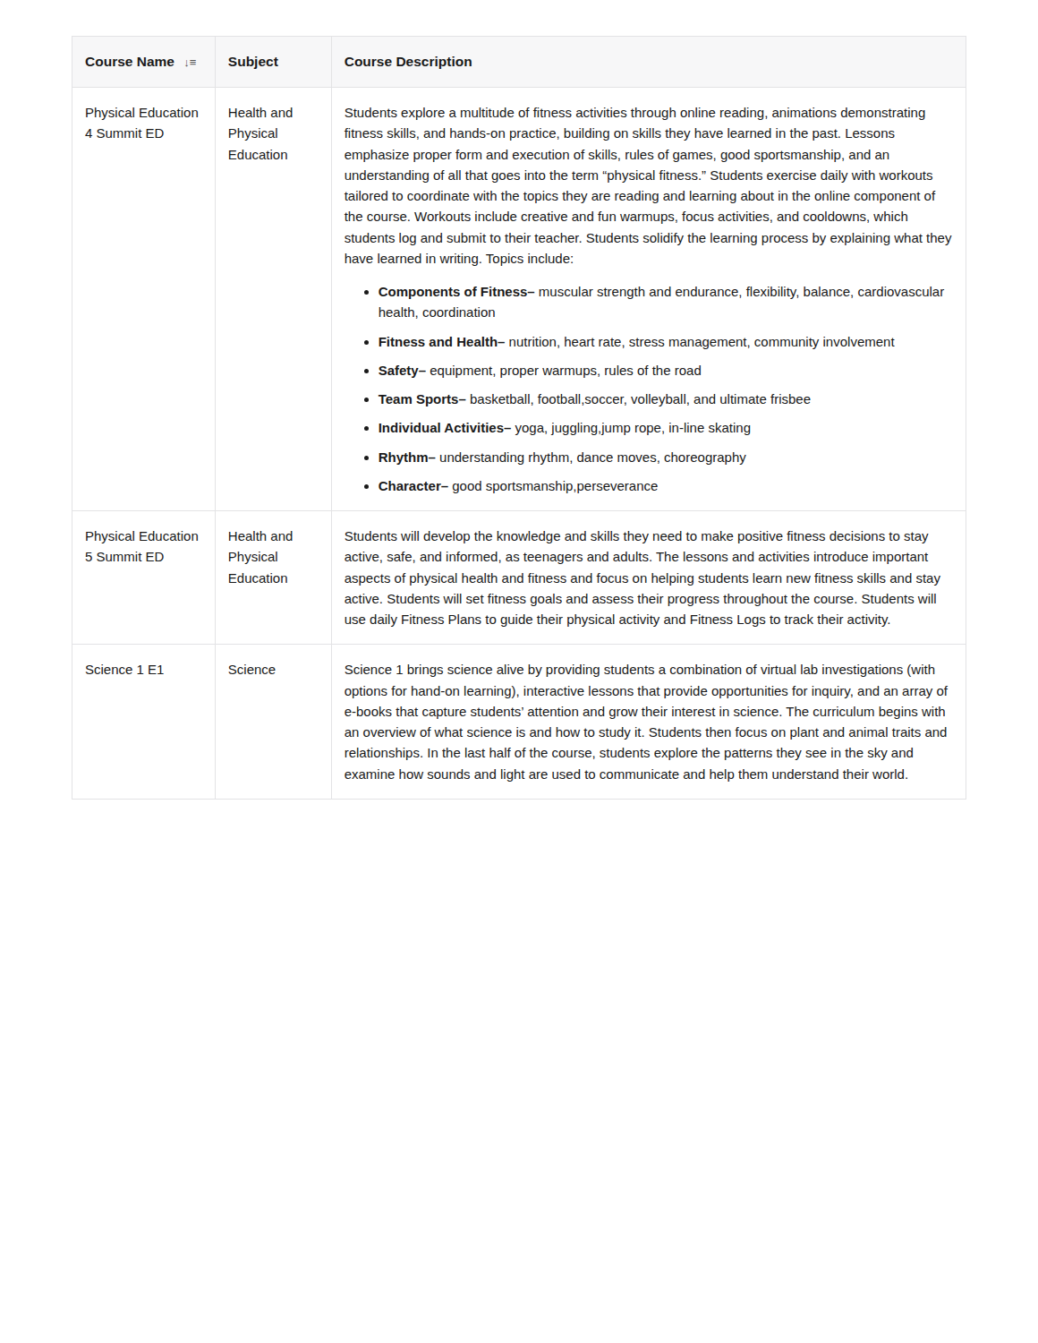| Course Name ↓≡ | Subject | Course Description |
| --- | --- | --- |
| Physical Education 4 Summit ED | Health and Physical Education | Students explore a multitude of fitness activities through online reading, animations demonstrating fitness skills, and hands-on practice, building on skills they have learned in the past. Lessons emphasize proper form and execution of skills, rules of games, good sportsmanship, and an understanding of all that goes into the term “physical fitness.” Students exercise daily with workouts tailored to coordinate with the topics they are reading and learning about in the online component of the course. Workouts include creative and fun warmups, focus activities, and cooldowns, which students log and submit to their teacher. Students solidify the learning process by explaining what they have learned in writing. Topics include: Components of Fitness– muscular strength and endurance, flexibility, balance, cardiovascular health, coordination Fitness and Health– nutrition, heart rate, stress management, community involvement Safety– equipment, proper warmups, rules of the road Team Sports– basketball, football,soccer, volleyball, and ultimate frisbee Individual Activities– yoga, juggling,jump rope, in-line skating Rhythm– understanding rhythm, dance moves, choreography Character– good sportsmanship,perseverance |
| Physical Education 5 Summit ED | Health and Physical Education | Students will develop the knowledge and skills they need to make positive fitness decisions to stay active, safe, and informed, as teenagers and adults. The lessons and activities introduce important aspects of physical health and fitness and focus on helping students learn new fitness skills and stay active. Students will set fitness goals and assess their progress throughout the course. Students will use daily Fitness Plans to guide their physical activity and Fitness Logs to track their activity. |
| Science 1 E1 | Science | Science 1 brings science alive by providing students a combination of virtual lab investigations (with options for hand-on learning), interactive lessons that provide opportunities for inquiry, and an array of e-books that capture students’ attention and grow their interest in science. The curriculum begins with an overview of what science is and how to study it. Students then focus on plant and animal traits and relationships. In the last half of the course, students explore the patterns they see in the sky and examine how sounds and light are used to communicate and help them understand their world. |